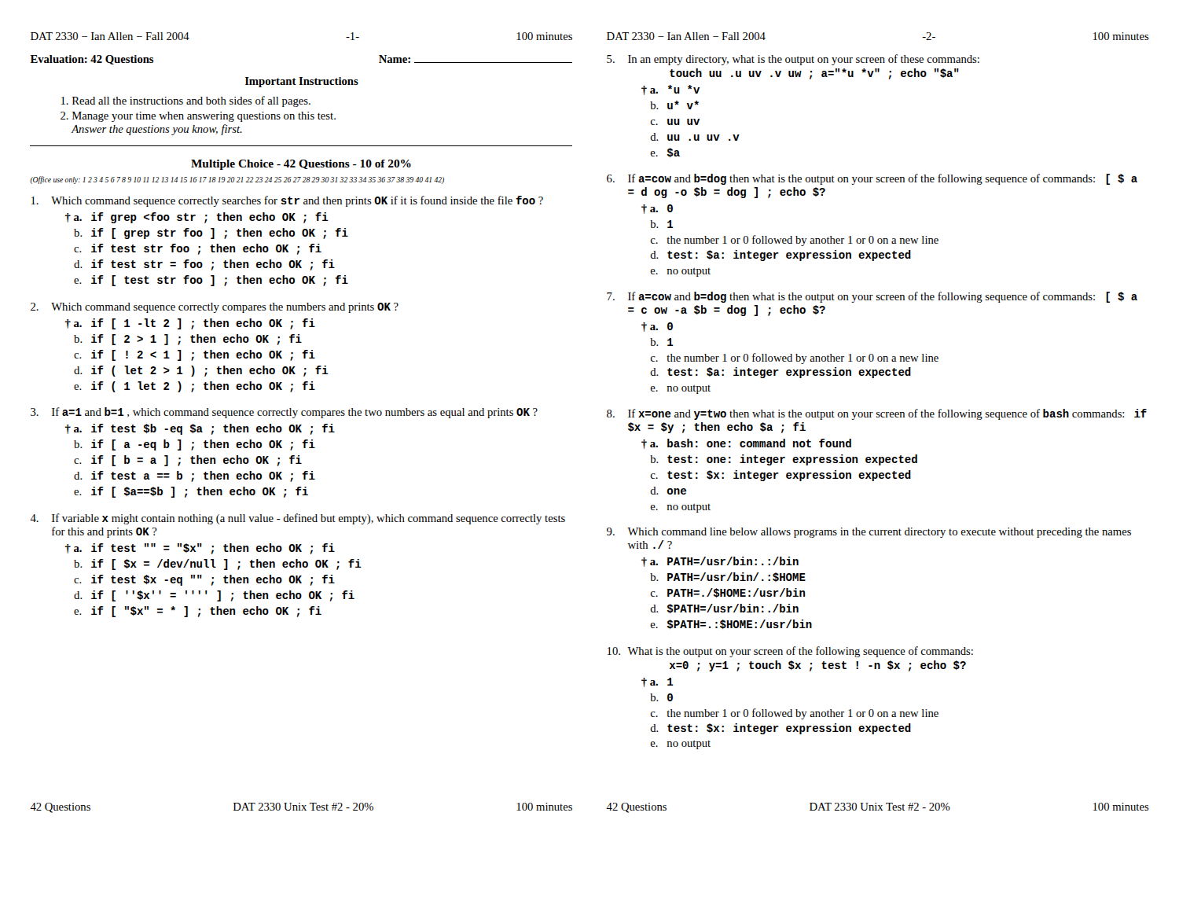DAT 2330 − Ian Allen − Fall 2004 -1- 100 minutes
Evaluation: 42 Questions Name:
Important Instructions
Read all the instructions and both sides of all pages.
Manage your time when answering questions on this test.
Answer the questions you know, first.
Multiple Choice - 42 Questions - 10 of 20%
(Office use only: 1 2 3 4 5 6 7 8 9 10 11 12 13 14 15 16 17 18 19 20 21 22 23 24 25 26 27 28 29 30 31 32 33 34 35 36 37 38 39 40 41 42)
Which command sequence correctly searches for str and then prints OK if it is found inside the file foo ?
† a. if grep <foo str ; then echo OK ; fi
b. if [ grep str foo ] ; then echo OK ; fi
c. if test str foo ; then echo OK ; fi
d. if test str = foo ; then echo OK ; fi
e. if [ test str foo ] ; then echo OK ; fi
Which command sequence correctly compares the numbers and prints OK ?
† a. if [ 1 -lt 2 ] ; then echo OK ; fi
b. if [ 2 > 1 ] ; then echo OK ; fi
c. if [ ! 2 < 1 ] ; then echo OK ; fi
d. if ( let 2 > 1 ) ; then echo OK ; fi
e. if ( 1 let 2 ) ; then echo OK ; fi
If a=1 and b=1 , which command sequence correctly compares the two numbers as equal and prints OK ?
† a. if test $b -eq $a ; then echo OK ; fi
b. if [ a -eq b ] ; then echo OK ; fi
c. if [ b = a ] ; then echo OK ; fi
d. if test a == b ; then echo OK ; fi
e. if [ $a==$b ] ; then echo OK ; fi
If variable x might contain nothing (a null value - defined but empty), which command sequence correctly tests for this and prints OK ?
† a. if test "" = "$x" ; then echo OK ; fi
b. if [ $x = /dev/null ] ; then echo OK ; fi
c. if test $x -eq "" ; then echo OK ; fi
d. if [ ''$x'' = '''' ] ; then echo OK ; fi
e. if [ "$x" = * ] ; then echo OK ; fi
DAT 2330 − Ian Allen − Fall 2004 -2- 100 minutes
In an empty directory, what is the output on your screen of these commands: touch uu .u uv .v uw ; a="*u *v" ; echo "$a"
† a.*u *v
b. u* v*
c. uu uv
d. uu .u uv .v
e.$a
If a=cow and b=dog then what is the output on your screen of the following sequence of commands: [ $ a = d og -o $b = dog ] ; echo $?
† a. 0
b. 1
c. the number 1 or 0 followed by another 1 or 0 on a new line
d. test: $a: integer expression expected
e. no output
If a=cow and b=dog then what is the output on your screen of the following sequence of commands: [ $ a = c ow -a $b = dog ] ; echo $?
† a. 0
b. 1
c. the number 1 or 0 followed by another 1 or 0 on a new line
d. test: $a: integer expression expected
e. no output
If x=one and y=two then what is the output on your screen of the following sequence of bash commands: if $x = $y ; then echo $a ; fi
† a. bash: one: command not found
b. test: one: integer expression expected
c. test: $x: integer expression expected
d. one
e. no output
Which command line below allows programs in the current directory to execute without preceding the names with ./ ?
† a. PATH=/usr/bin:.:/bin
b. PATH=/usr/bin/.:$HOME
c. PATH=./$HOME:/usr/bin
d.$PATH=/usr/bin:./bin
e.$PATH=.:$HOME:/usr/bin
What is the output on your screen of the following sequence of commands: x=0 ; y=1 ; touch $x ; test ! -n $x ; echo $?
† a. 1
b. 0
c. the number 1 or 0 followed by another 1 or 0 on a new line
d. test: $x: integer expression expected
e. no output
42 Questions DAT 2330 Unix Test #2 - 20% 100 minutes
42 Questions DAT 2330 Unix Test #2 - 20% 100 minutes